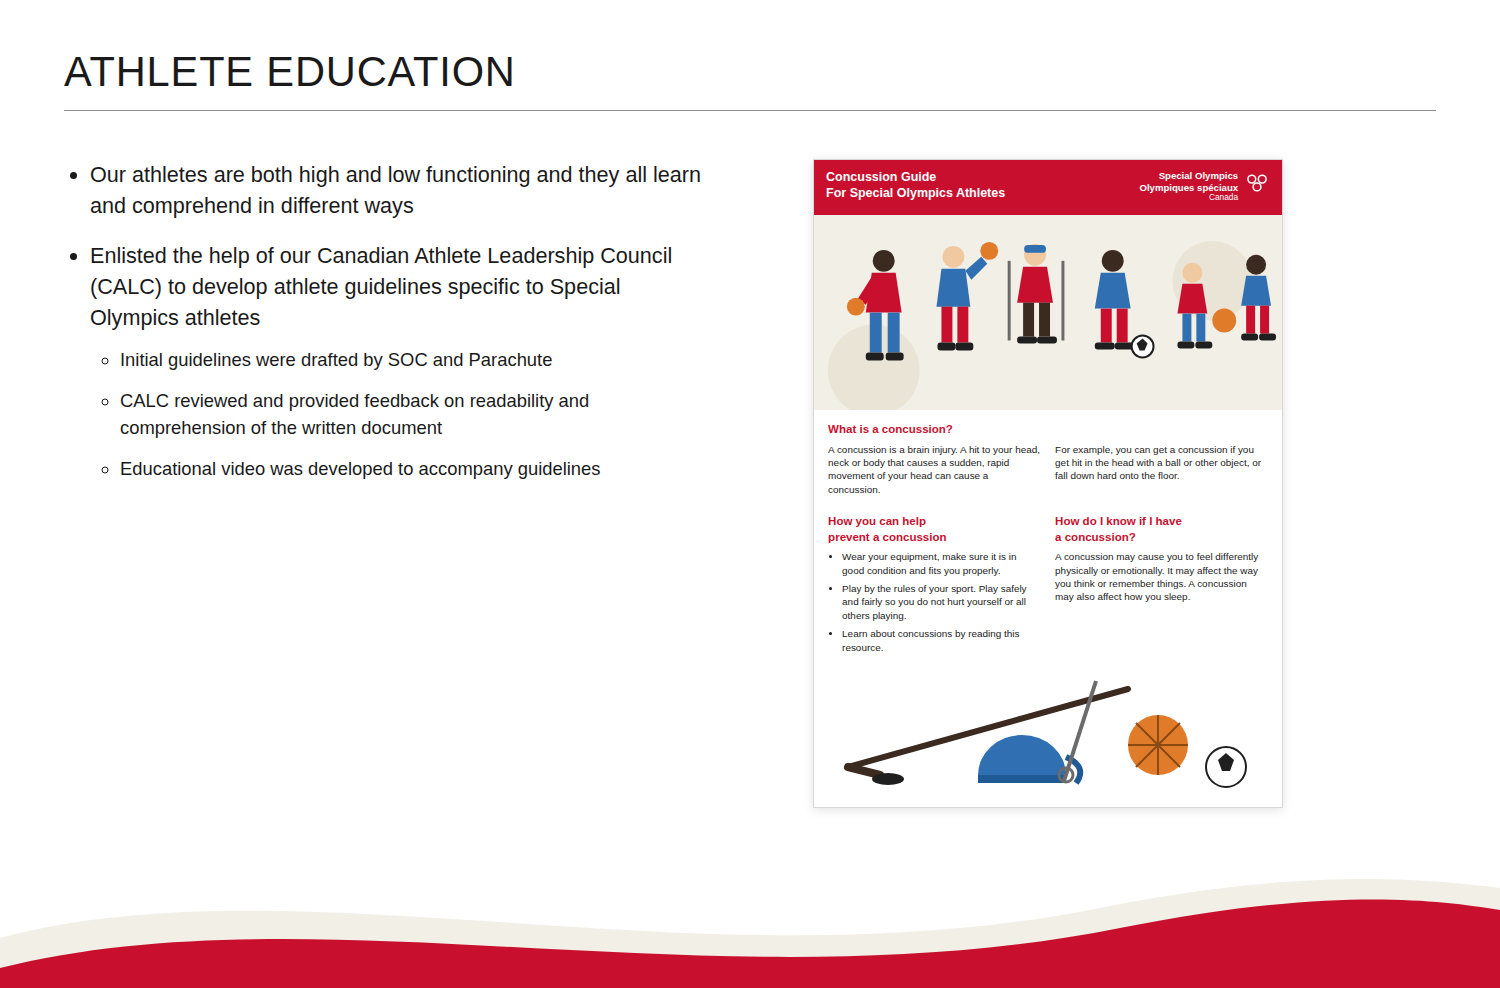Athlete Education
Our athletes are both high and low functioning and they all learn and comprehend in different ways
Enlisted the help of our Canadian Athlete Leadership Council (CALC) to develop athlete guidelines specific to Special Olympics athletes
Initial guidelines were drafted by SOC and Parachute
CALC reviewed and provided feedback on readability and comprehension of the written document
Educational video was developed to accompany guidelines
Concussion Guide
For Special Olympics Athletes
Special Olympics
Olympiques spéciauxCanada
What is a concussion?
A concussion is a brain injury. A hit to your head, neck or body that causes a sudden, rapid movement of your head can cause a concussion.
For example, you can get a concussion if you get hit in the head with a ball or other object, or fall down hard onto the floor.
How you can help
prevent a concussion
Wear your equipment, make sure it is in good condition and fits you properly.
Play by the rules of your sport. Play safely and fairly so you do not hurt yourself or all others playing.
Learn about concussions by reading this resource.
How do I know if I have
a concussion?
A concussion may cause you to feel differently physically or emotionally. It may affect the way you think or remember things. A concussion may also affect how you sleep.